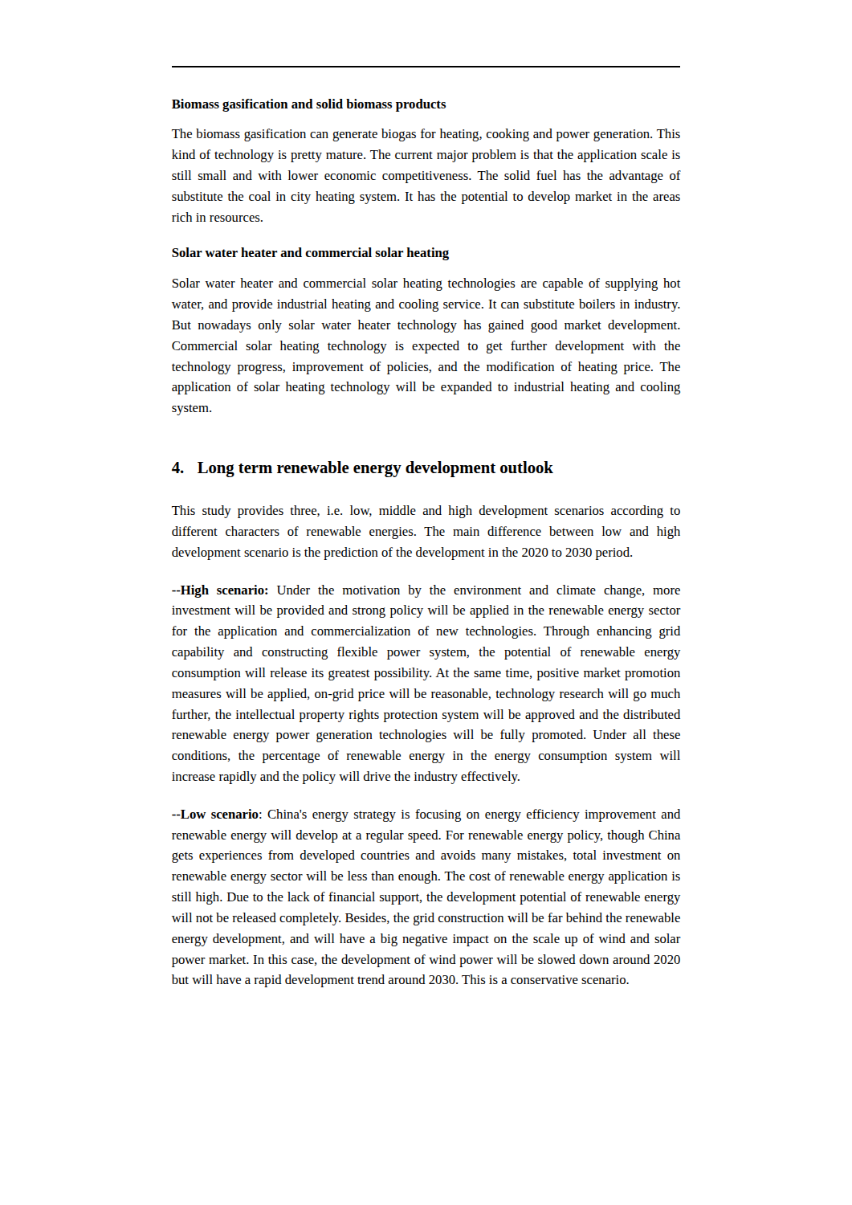Biomass gasification and solid biomass products
The biomass gasification can generate biogas for heating, cooking and power generation. This kind of technology is pretty mature. The current major problem is that the application scale is still small and with lower economic competitiveness. The solid fuel has the advantage of substitute the coal in city heating system. It has the potential to develop market in the areas rich in resources.
Solar water heater and commercial solar heating
Solar water heater and commercial solar heating technologies are capable of supplying hot water, and provide industrial heating and cooling service. It can substitute boilers in industry. But nowadays only solar water heater technology has gained good market development. Commercial solar heating technology is expected to get further development with the technology progress, improvement of policies, and the modification of heating price. The application of solar heating technology will be expanded to industrial heating and cooling system.
4. Long term renewable energy development outlook
This study provides three, i.e. low, middle and high development scenarios according to different characters of renewable energies. The main difference between low and high development scenario is the prediction of the development in the 2020 to 2030 period.
--High scenario: Under the motivation by the environment and climate change, more investment will be provided and strong policy will be applied in the renewable energy sector for the application and commercialization of new technologies. Through enhancing grid capability and constructing flexible power system, the potential of renewable energy consumption will release its greatest possibility. At the same time, positive market promotion measures will be applied, on-grid price will be reasonable, technology research will go much further, the intellectual property rights protection system will be approved and the distributed renewable energy power generation technologies will be fully promoted. Under all these conditions, the percentage of renewable energy in the energy consumption system will increase rapidly and the policy will drive the industry effectively.
--Low scenario: China's energy strategy is focusing on energy efficiency improvement and renewable energy will develop at a regular speed. For renewable energy policy, though China gets experiences from developed countries and avoids many mistakes, total investment on renewable energy sector will be less than enough. The cost of renewable energy application is still high. Due to the lack of financial support, the development potential of renewable energy will not be released completely. Besides, the grid construction will be far behind the renewable energy development, and will have a big negative impact on the scale up of wind and solar power market. In this case, the development of wind power will be slowed down around 2020 but will have a rapid development trend around 2030. This is a conservative scenario.